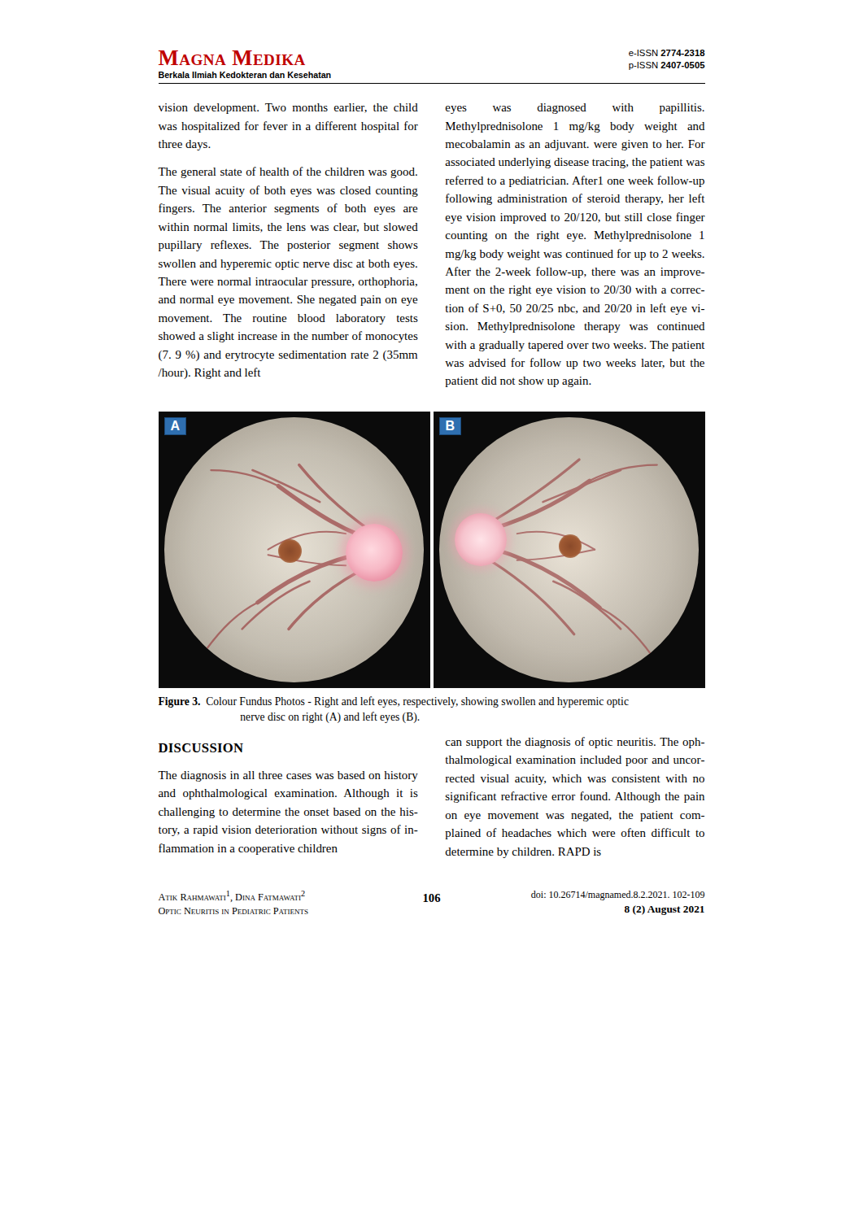Magna Medika
Berkala Ilmiah Kedokteran dan Kesehatan
e-ISSN 2774-2318
p-ISSN 2407-0505
vision development. Two months earlier, the child was hospitalized for fever in a different hospital for three days.
The general state of health of the children was good. The visual acuity of both eyes was closed counting fingers. The anterior segments of both eyes are within normal limits, the lens was clear, but slowed pupillary reflexes. The posterior segment shows swollen and hyperemic optic nerve disc at both eyes. There were normal intraocular pressure, orthophoria, and normal eye movement. She negated pain on eye movement. The routine blood laboratory tests showed a slight increase in the number of monocytes (7. 9 %) and erytrocyte sedimentation rate 2 (35mm /hour). Right and left
eyes was diagnosed with papillitis. Methylprednisolone 1 mg/kg body weight and mecobalamin as an adjuvant. were given to her. For associated underlying disease tracing, the patient was referred to a pediatrician. After1 one week follow-up following administration of steroid therapy, her left eye vision improved to 20/120, but still close finger counting on the right eye. Methylprednisolone 1 mg/kg body weight was continued for up to 2 weeks. After the 2-week follow-up, there was an improvement on the right eye vision to 20/30 with a correction of S+0, 50 20/25 nbc, and 20/20 in left eye vision. Methylprednisolone therapy was continued with a gradually tapered over two weeks. The patient was advised for follow up two weeks later, but the patient did not show up again.
A
B
Figure 3. Colour Fundus Photos - Right and left eyes, respectively, showing swollen and hyperemic optic
nerve disc on right (A) and left eyes (B).
DISCUSSION
The diagnosis in all three cases was based on history and ophthalmological examination. Although it is challenging to determine the onset based on the history, a rapid vision deterioration without signs of inflammation in a cooperative children
can support the diagnosis of optic neuritis. The ophthalmological examination included poor and uncorrected visual acuity, which was consistent with no significant refractive error found. Although the pain on eye movement was negated, the patient complained of headaches which were often difficult to determine by children. RAPD is
Atik Rahmawati1, Dina Fatmawati2
Optic Neuritis in Pediatric Patients
106
doi: 10.26714/magnamed.8.2.2021. 102-109
8 (2) August 2021